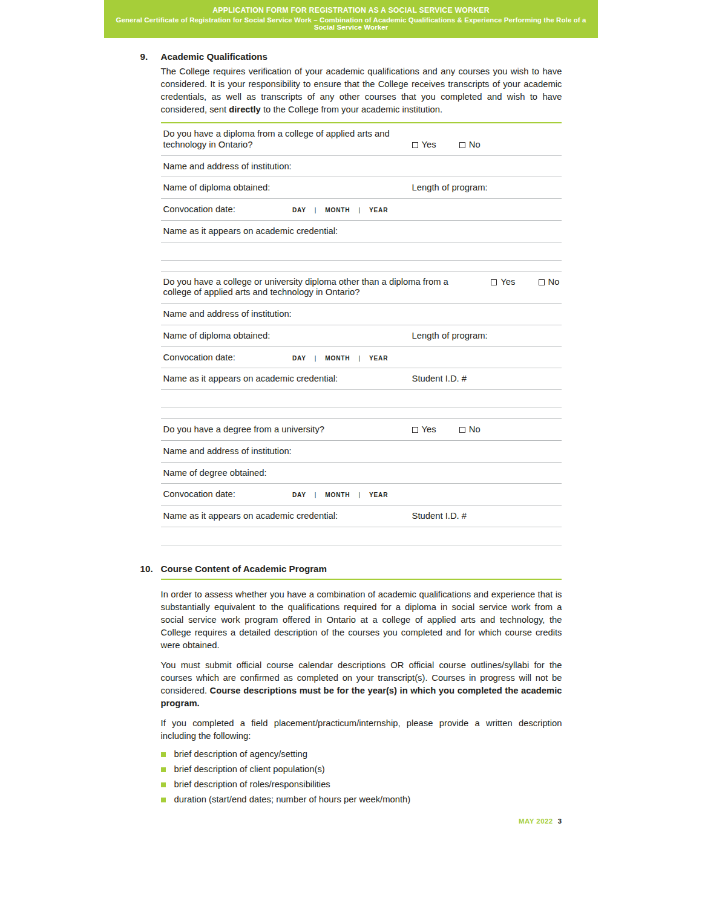Application Form for Registration as a Social Service Worker
General Certificate of Registration for Social Service Work – Combination of Academic Qualifications & Experience Performing the Role of a Social Service Worker
9.
Academic Qualifications
The College requires verification of your academic qualifications and any courses you wish to have considered. It is your responsibility to ensure that the College receives transcripts of your academic credentials, as well as transcripts of any other courses that you completed and wish to have considered, sent directly to the College from your academic institution.
| Do you have a diploma from a college of applied arts and technology in Ontario? | Yes No |
| Name and address of institution: |
| Name of diploma obtained: | Length of program: |
| Convocation date: DAY / MONTH / YEAR |
| Name as it appears on academic credential: |
| Do you have a college or university diploma other than a diploma from a college of applied arts and technology in Ontario? Yes No |
| Name and address of institution: |
| Name of diploma obtained: | Length of program: |
| Convocation date: DAY / MONTH / YEAR |
| Name as it appears on academic credential: | Student I.D. # |
| Do you have a degree from a university? | Yes No |
| Name and address of institution: |
| Name of degree obtained: |
| Convocation date: DAY / MONTH / YEAR |
| Name as it appears on academic credential: | Student I.D. # |
10.
Course Content of Academic Program
In order to assess whether you have a combination of academic qualifications and experience that is substantially equivalent to the qualifications required for a diploma in social service work from a social service work program offered in Ontario at a college of applied arts and technology, the College requires a detailed description of the courses you completed and for which course credits were obtained.
You must submit official course calendar descriptions OR official course outlines/syllabi for the courses which are confirmed as completed on your transcript(s). Courses in progress will not be considered. Course descriptions must be for the year(s) in which you completed the academic program.
If you completed a field placement/practicum/internship, please provide a written description including the following:
brief description of agency/setting
brief description of client population(s)
brief description of roles/responsibilities
duration (start/end dates; number of hours per week/month)
MAY 20223